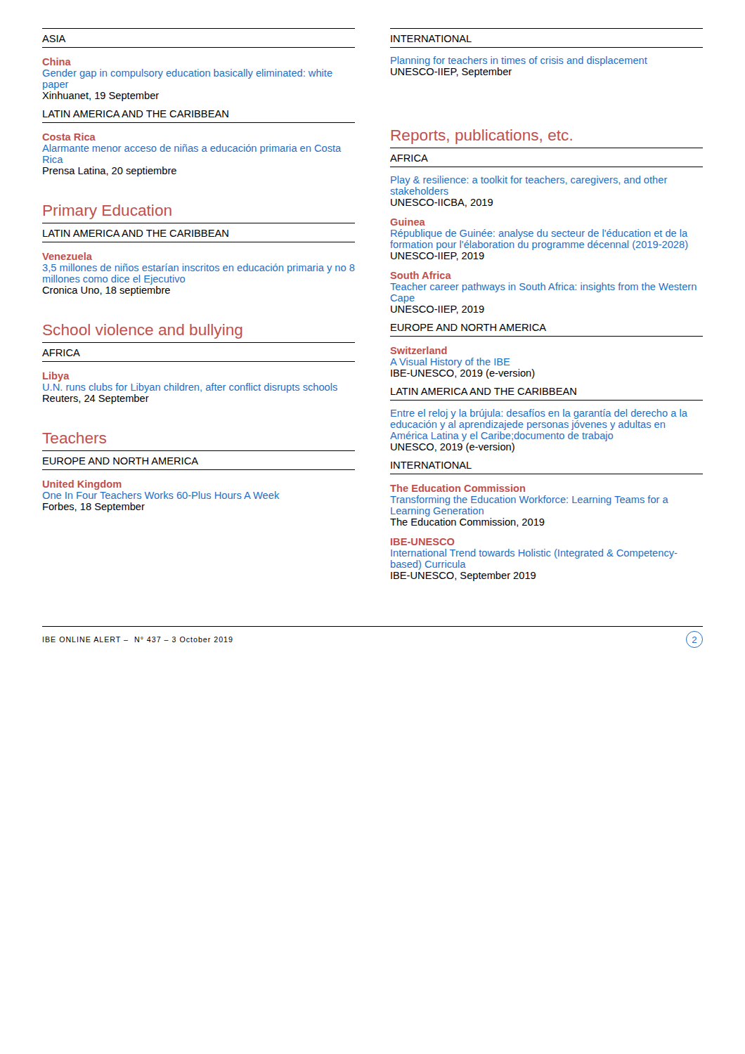ASIA
China
Gender gap in compulsory education basically eliminated: white paper
Xinhuanet, 19 September
LATIN AMERICA AND THE CARIBBEAN
Costa Rica
Alarmante menor acceso de niñas a educación primaria en Costa Rica
Prensa Latina, 20 septiembre
Primary Education
LATIN AMERICA AND THE CARIBBEAN
Venezuela
3,5 millones de niños estarían inscritos en educación primaria y no 8 millones como dice el Ejecutivo
Cronica Uno, 18 septiembre
School violence and bullying
AFRICA
Libya
U.N. runs clubs for Libyan children, after conflict disrupts schools
Reuters, 24 September
Teachers
EUROPE AND NORTH AMERICA
United Kingdom
One In Four Teachers Works 60-Plus Hours A Week
Forbes, 18 September
INTERNATIONAL
Planning for teachers in times of crisis and displacement
UNESCO-IIEP, September
Reports, publications, etc.
AFRICA
Play & resilience: a toolkit for teachers, caregivers, and other stakeholders
UNESCO-IICBA, 2019
Guinea
République de Guinée: analyse du secteur de l'éducation et de la formation pour l'élaboration du programme décennal (2019-2028)
UNESCO-IIEP, 2019
South Africa
Teacher career pathways in South Africa: insights from the Western Cape
UNESCO-IIEP, 2019
EUROPE AND NORTH AMERICA
Switzerland
A Visual History of the IBE
IBE-UNESCO, 2019 (e-version)
LATIN AMERICA AND THE CARIBBEAN
Entre el reloj y la brújula: desafíos en la garantía del derecho a la educación y al aprendizajede personas jóvenes y adultas en América Latina y el Caribe;documento de trabajo
UNESCO, 2019 (e-version)
INTERNATIONAL
The Education Commission
Transforming the Education Workforce: Learning Teams for a Learning Generation
The Education Commission, 2019
IBE-UNESCO
International Trend towards Holistic (Integrated & Competency-based) Curricula
IBE-UNESCO, September 2019
IBE ONLINE ALERT – N° 437 – 3 October 2019 2